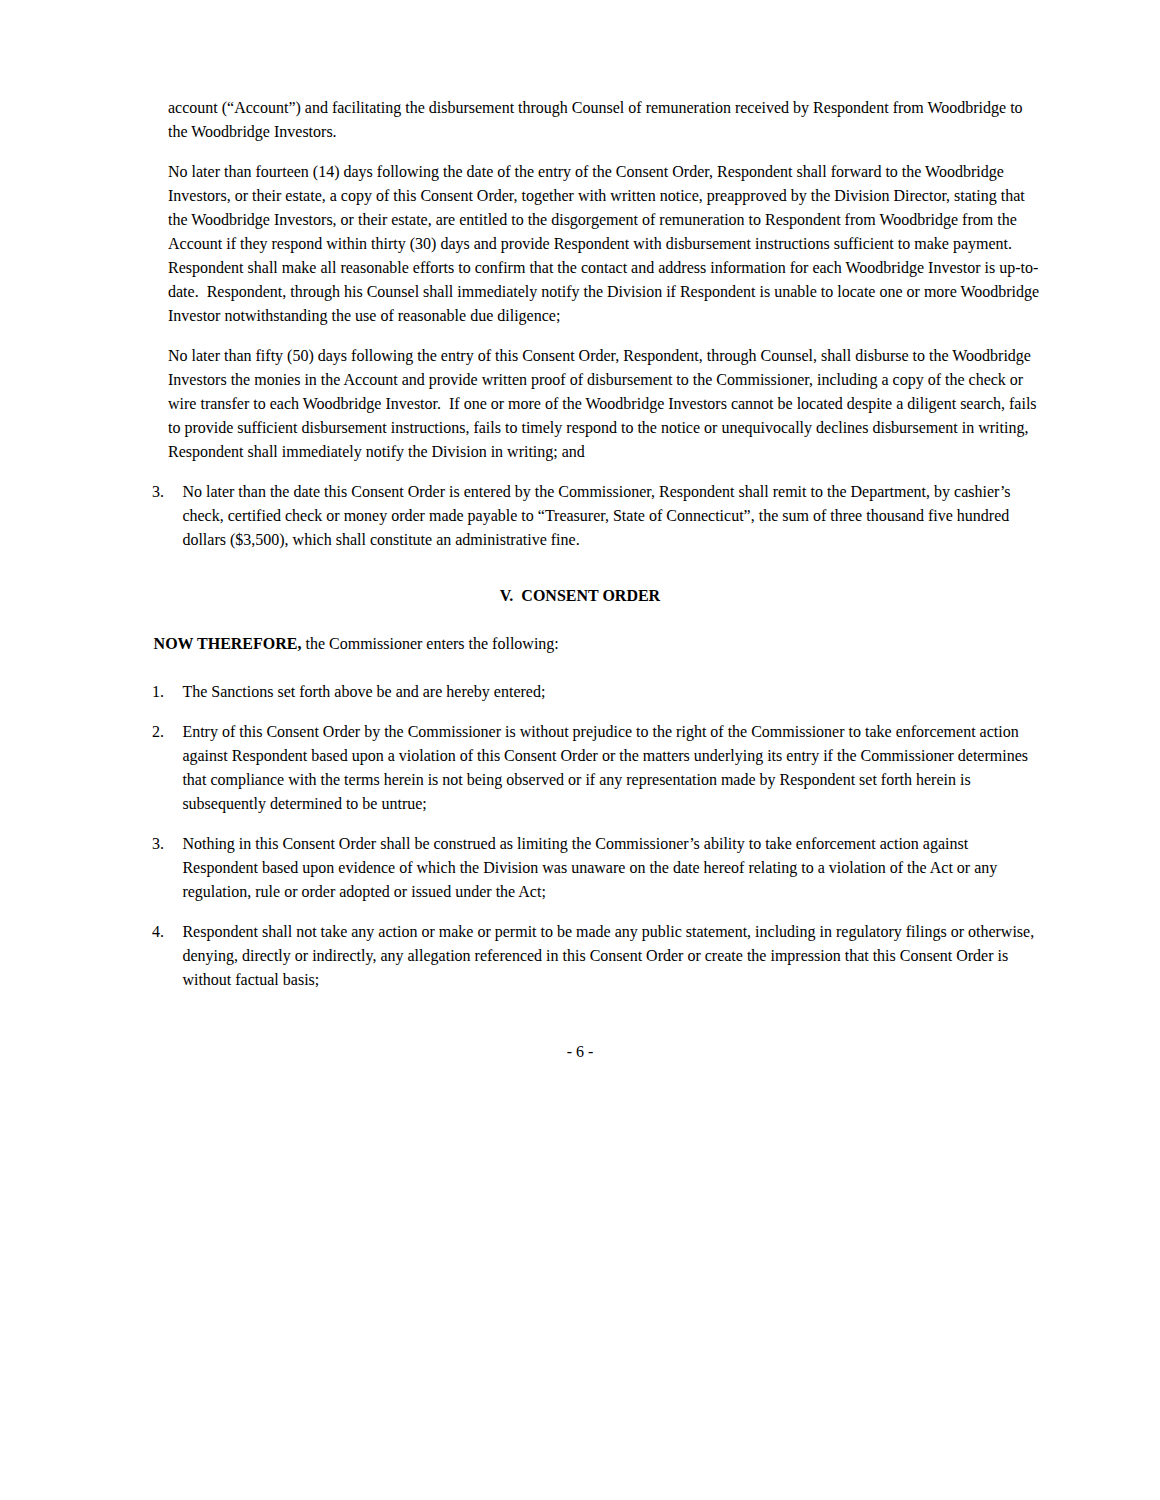account (“Account”) and facilitating the disbursement through Counsel of remuneration received by Respondent from Woodbridge to the Woodbridge Investors.
No later than fourteen (14) days following the date of the entry of the Consent Order, Respondent shall forward to the Woodbridge Investors, or their estate, a copy of this Consent Order, together with written notice, preapproved by the Division Director, stating that the Woodbridge Investors, or their estate, are entitled to the disgorgement of remuneration to Respondent from Woodbridge from the Account if they respond within thirty (30) days and provide Respondent with disbursement instructions sufficient to make payment. Respondent shall make all reasonable efforts to confirm that the contact and address information for each Woodbridge Investor is up-to-date. Respondent, through his Counsel shall immediately notify the Division if Respondent is unable to locate one or more Woodbridge Investor notwithstanding the use of reasonable due diligence;
No later than fifty (50) days following the entry of this Consent Order, Respondent, through Counsel, shall disburse to the Woodbridge Investors the monies in the Account and provide written proof of disbursement to the Commissioner, including a copy of the check or wire transfer to each Woodbridge Investor. If one or more of the Woodbridge Investors cannot be located despite a diligent search, fails to provide sufficient disbursement instructions, fails to timely respond to the notice or unequivocally declines disbursement in writing, Respondent shall immediately notify the Division in writing; and
No later than the date this Consent Order is entered by the Commissioner, Respondent shall remit to the Department, by cashier’s check, certified check or money order made payable to “Treasurer, State of Connecticut”, the sum of three thousand five hundred dollars ($3,500), which shall constitute an administrative fine.
V. CONSENT ORDER
NOW THEREFORE, the Commissioner enters the following:
The Sanctions set forth above be and are hereby entered;
Entry of this Consent Order by the Commissioner is without prejudice to the right of the Commissioner to take enforcement action against Respondent based upon a violation of this Consent Order or the matters underlying its entry if the Commissioner determines that compliance with the terms herein is not being observed or if any representation made by Respondent set forth herein is subsequently determined to be untrue;
Nothing in this Consent Order shall be construed as limiting the Commissioner’s ability to take enforcement action against Respondent based upon evidence of which the Division was unaware on the date hereof relating to a violation of the Act or any regulation, rule or order adopted or issued under the Act;
Respondent shall not take any action or make or permit to be made any public statement, including in regulatory filings or otherwise, denying, directly or indirectly, any allegation referenced in this Consent Order or create the impression that this Consent Order is without factual basis;
- 6 -